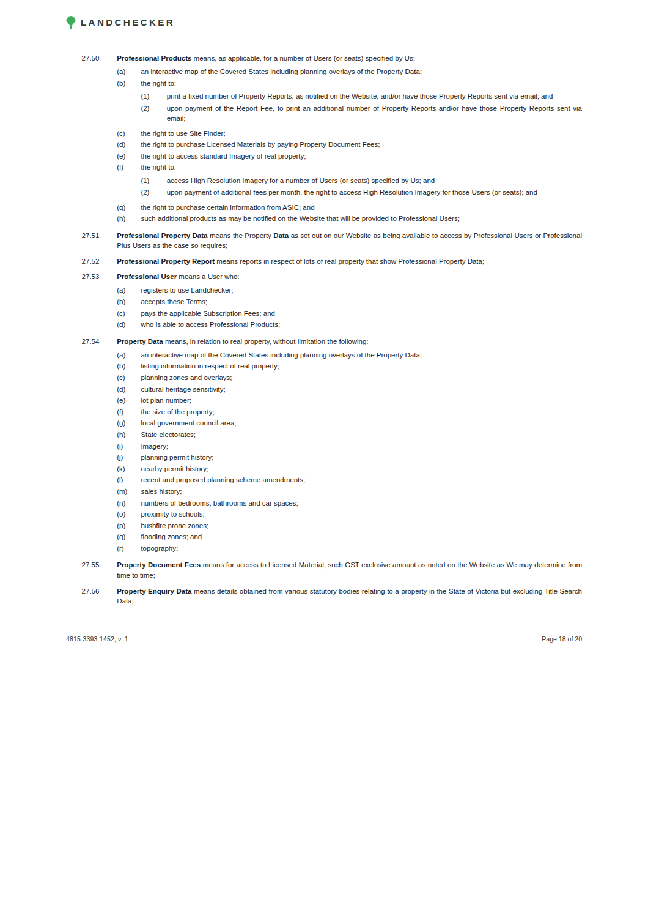Landchecker
27.50
Professional Products means, as applicable, for a number of Users (or seats) specified by Us:
(a) an interactive map of the Covered States including planning overlays of the Property Data;
(b) the right to:
(1) print a fixed number of Property Reports, as notified on the Website, and/or have those Property Reports sent via email; and
(2) upon payment of the Report Fee, to print an additional number of Property Reports and/or have those Property Reports sent via email;
(c) the right to use Site Finder;
(d) the right to purchase Licensed Materials by paying Property Document Fees;
(e) the right to access standard Imagery of real property;
(f) the right to:
(1) access High Resolution Imagery for a number of Users (or seats) specified by Us; and
(2) upon payment of additional fees per month, the right to access High Resolution Imagery for those Users (or seats); and
(g) the right to purchase certain information from ASIC; and
(h) such additional products as may be notified on the Website that will be provided to Professional Users;
27.51
Professional Property Data means the Property Data as set out on our Website as being available to access by Professional Users or Professional Plus Users as the case so requires;
27.52
Professional Property Report means reports in respect of lots of real property that show Professional Property Data;
27.53
Professional User means a User who:
(a) registers to use Landchecker;
(b) accepts these Terms;
(c) pays the applicable Subscription Fees; and
(d) who is able to access Professional Products;
27.54
Property Data means, in relation to real property, without limitation the following:
(a) an interactive map of the Covered States including planning overlays of the Property Data;
(b) listing information in respect of real property;
(c) planning zones and overlays;
(d) cultural heritage sensitivity;
(e) lot plan number;
(f) the size of the property;
(g) local government council area;
(h) State electorates;
(i) Imagery;
(j) planning permit history;
(k) nearby permit history;
(l) recent and proposed planning scheme amendments;
(m) sales history;
(n) numbers of bedrooms, bathrooms and car spaces;
(o) proximity to schools;
(p) bushfire prone zones;
(q) flooding zones; and
(r) topography;
27.55
Property Document Fees means for access to Licensed Material, such GST exclusive amount as noted on the Website as We may determine from time to time;
27.56
Property Enquiry Data means details obtained from various statutory bodies relating to a property in the State of Victoria but excluding Title Search Data;
4815-3393-1452, v. 1
Page 18 of 20